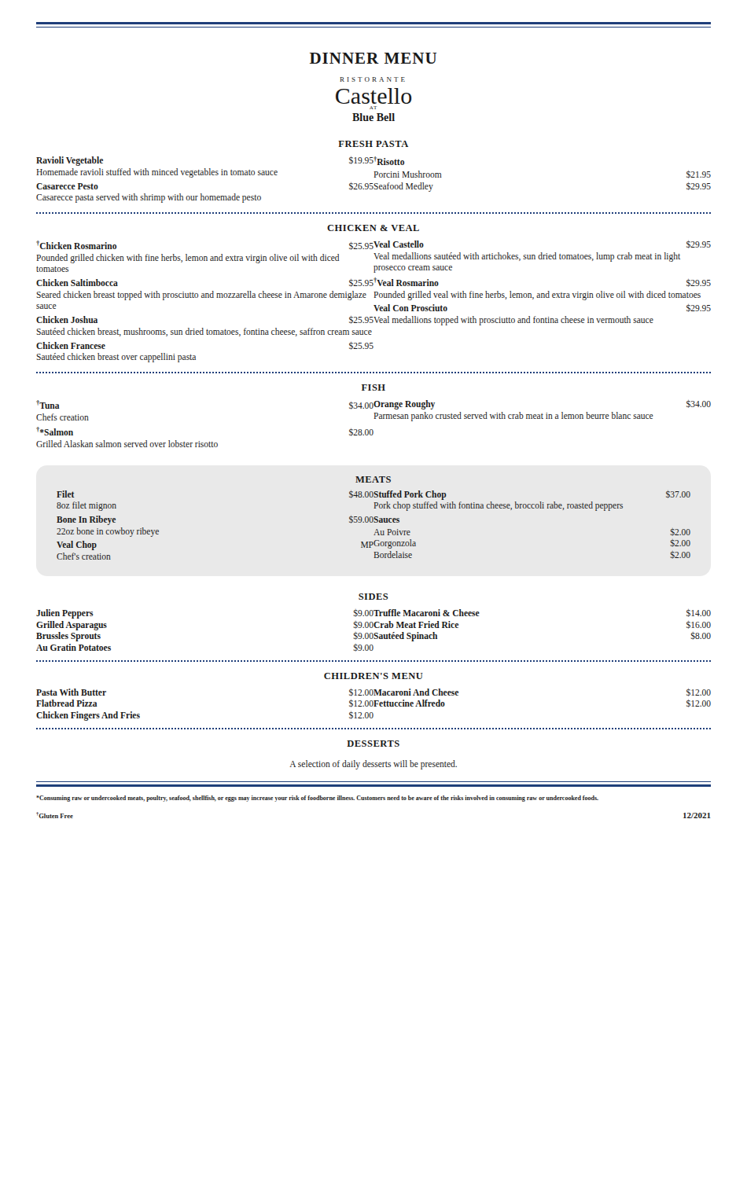DINNER MENU
RISTORANTE Castello AT Blue Bell
FRESH PASTA
| Ravioli Vegetable $19.95 Homemade ravioli stuffed with minced vegetables in tomato sauce Casarecce Pesto $26.95 Casarecce pasta served with shrimp with our homemade pesto | † Risotto Porcini Mushroom $21.95 Seafood Medley $29.95 |
CHICKEN & VEAL
| † Chicken Rosmarino $25.95 Pounded grilled chicken with fine herbs, lemon and extra virgin olive oil with diced tomatoes Chicken Saltimbocca $25.95 Seared chicken breast topped with prosciutto and mozzarella cheese in Amarone demiglaze sauce Chicken Joshua $25.95 Sautéed chicken breast, mushrooms, sun dried tomatoes, fontina cheese, saffron cream sauce Chicken Francese $25.95 Sautéed chicken breast over cappellini pasta | Veal Castello $29.95 Veal medallions sautéed with artichokes, sun dried tomatoes, lump crab meat in light prosecco cream sauce † Veal Rosmarino $29.95 Pounded grilled veal with fine herbs, lemon, and extra virgin olive oil with diced tomatoes Veal Con Prosciuto $29.95 Veal medallions topped with prosciutto and fontina cheese in vermouth sauce |
FISH
| † Tuna $34.00 Chefs creation † *Salmon $28.00 Grilled Alaskan salmon served over lobster risotto | Orange Roughy $34.00 Parmesan panko crusted served with crab meat in a lemon beurre blanc sauce |
MEATS
| Filet $48.00 8oz filet mignon Bone In Ribeye $59.00 22oz bone in cowboy ribeye Veal Chop MP Chef's creation | Stuffed Pork Chop $37.00 Pork chop stuffed with fontina cheese, broccoli rabe, roasted peppers Sauces Au Poivre $2.00 Gorgonzola $2.00 Bordelaise $2.00 |
SIDES
| Julien Peppers $9.00 Grilled Asparagus $9.00 Brussles Sprouts $9.00 Au Gratin Potatoes $9.00 | Truffle Macaroni & Cheese $14.00 Crab Meat Fried Rice $16.00 Sautéed Spinach $8.00 |
CHILDREN'S MENU
| Pasta With Butter $12.00 Flatbread Pizza $12.00 Chicken Fingers And Fries $12.00 | Macaroni And Cheese $12.00 Fettuccine Alfredo $12.00 |
DESSERTS
A selection of daily desserts will be presented.
*Consuming raw or undercooked meats, poultry, seafood, shellfish, or eggs may increase your risk of foodborne illness. Customers need to be aware of the risks involved in consuming raw or undercooked foods.
†Gluten Free 12/2021